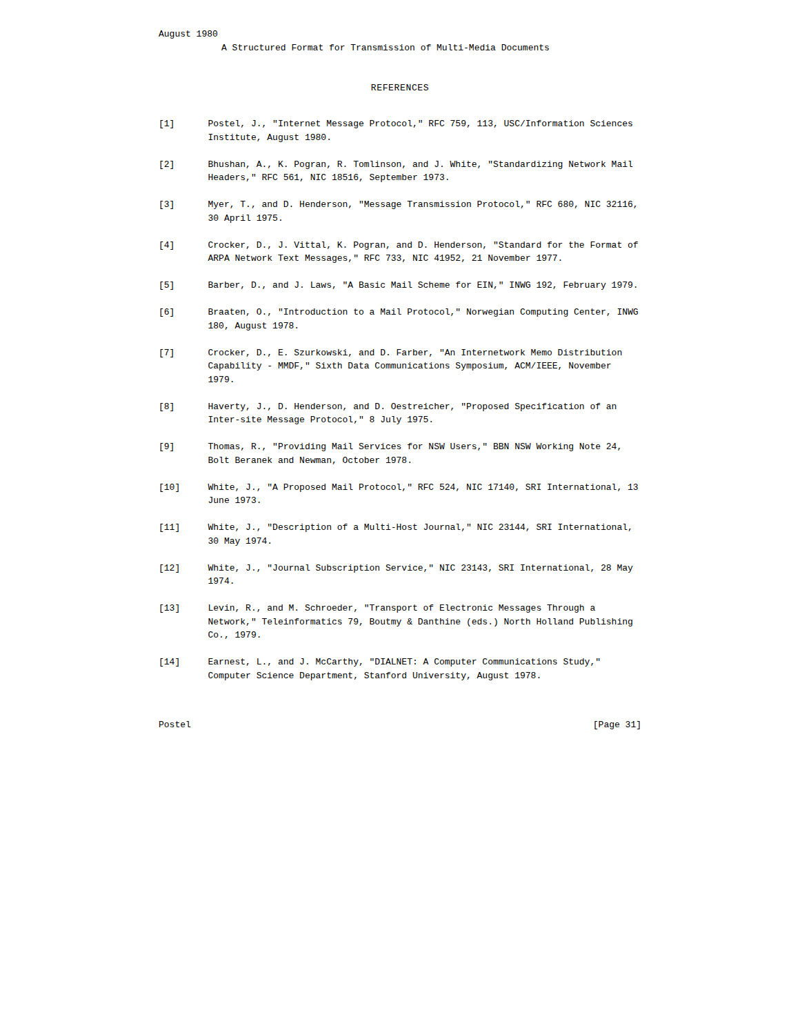August 1980
A Structured Format for Transmission of Multi-Media Documents
REFERENCES
[1] Postel, J., "Internet Message Protocol," RFC 759, 113, USC/Information Sciences Institute, August 1980.
[2] Bhushan, A., K. Pogran, R. Tomlinson, and J. White, "Standardizing Network Mail Headers," RFC 561, NIC 18516, September 1973.
[3] Myer, T., and D. Henderson, "Message Transmission Protocol," RFC 680, NIC 32116, 30 April 1975.
[4] Crocker, D., J. Vittal, K. Pogran, and D. Henderson, "Standard for the Format of ARPA Network Text Messages," RFC 733, NIC 41952, 21 November 1977.
[5] Barber, D., and J. Laws, "A Basic Mail Scheme for EIN," INWG 192, February 1979.
[6] Braaten, O., "Introduction to a Mail Protocol," Norwegian Computing Center, INWG 180, August 1978.
[7] Crocker, D., E. Szurkowski, and D. Farber, "An Internetwork Memo Distribution Capability - MMDF," Sixth Data Communications Symposium, ACM/IEEE, November 1979.
[8] Haverty, J., D. Henderson, and D. Oestreicher, "Proposed Specification of an Inter-site Message Protocol," 8 July 1975.
[9] Thomas, R., "Providing Mail Services for NSW Users," BBN NSW Working Note 24, Bolt Beranek and Newman, October 1978.
[10] White, J., "A Proposed Mail Protocol," RFC 524, NIC 17140, SRI International, 13 June 1973.
[11] White, J., "Description of a Multi-Host Journal," NIC 23144, SRI International, 30 May 1974.
[12] White, J., "Journal Subscription Service," NIC 23143, SRI International, 28 May 1974.
[13] Levin, R., and M. Schroeder, "Transport of Electronic Messages Through a Network," Teleinformatics 79, Boutmy & Danthine (eds.) North Holland Publishing Co., 1979.
[14] Earnest, L., and J. McCarthy, "DIALNET: A Computer Communications Study," Computer Science Department, Stanford University, August 1978.
Postel [Page 31]